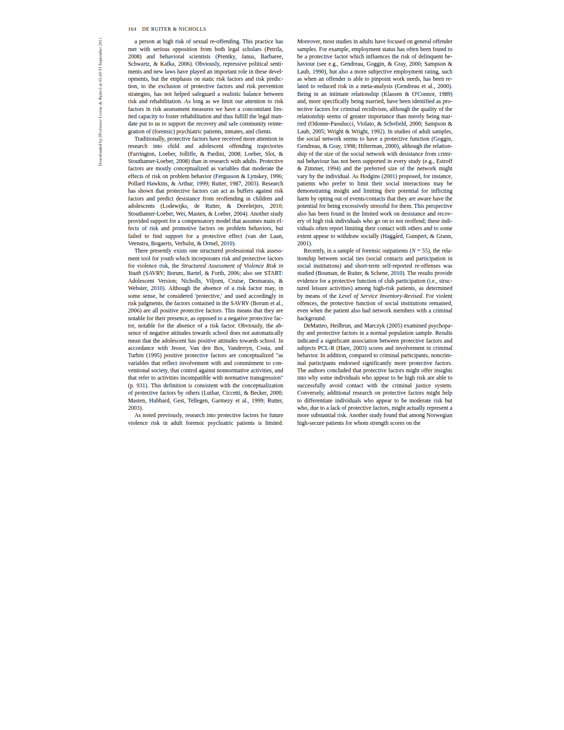Downloaded by [Professor Corine de Ruiter] at 05:49 03 September 2011
164 DE RUITER & NICHOLLS
a person at high risk of sexual re-offending. This practice has met with serious opposition from both legal scholars (Petrila, 2008) and behavioral scientists (Prentky, Janus, Barbaree, Schwartz, & Kafka, 2006). Obviously, repressive political sentiments and new laws have played an important role in these developments, but the emphasis on static risk factors and risk prediction, to the exclusion of protective factors and risk prevention strategies, has not helped safeguard a realistic balance between risk and rehabilitation. As long as we limit our attention to risk factors in risk assessment measures we have a concomitant limited capacity to foster rehabilitation and thus fulfill the legal mandate put to us to support the recovery and safe community reintegration of (forensic) psychiatric patients, inmates, and clients.
Traditionally, protective factors have received more attention in research into child and adolescent offending trajectories (Farrington, Loeber, Jolliffe, & Pardini, 2008; Loeber, Slot, & Stouthamer-Loeber, 2008) than in research with adults. Protective factors are mostly conceptualized as variables that moderate the effects of risk on problem behavior (Fergusson & Lynskey, 1996; Pollard Hawkins, & Arthur, 1999; Rutter, 1987, 2003). Research has shown that protective factors can act as buffers against risk factors and predict desistance from reoffending in children and adolescents (Lodewijks, de Ruiter, & Doreleijers, 2010; Stouthamer-Loeber, Wei, Masten, & Loeber, 2004). Another study provided support for a compensatory model that assumes main effects of risk and promotive factors on problem behaviors, but failed to find support for a protective effect (van der Laan, Veenstra, Bogaerts, Verhulst, & Ormel, 2010).
There presently exists one structured professional risk assessment tool for youth which incorporates risk and protective factors for violence risk, the Structured Assessment of Violence Risk in Youth (SAVRY; Borum, Bartel, & Forth, 2006; also see START: Adolescent Version; Nicholls, Viljoen, Cruise, Desmarais, & Webster, 2010). Although the absence of a risk factor may, in some sense, be considered 'protective,' and used accordingly in risk judgments, the factors contained in the SAVRY (Borum et al., 2006) are all positive protective factors. This means that they are notable for their presence, as opposed to a negative protective factor, notable for the absence of a risk factor. Obviously, the absence of negative attitudes towards school does not automatically mean that the adolescent has positive attitudes towards school. In accordance with Jessor, Van den Bos, Vanderryn, Costa, and Turbin (1995) positive protective factors are conceptualized "as variables that reflect involvement with and commitment to conventional society, that control against nonnormative activities, and that refer to activities incompatible with normative transgression" (p. 931). This definition is consistent with the conceptualization of protective factors by others (Luthar, Ciccetti, & Becker, 2000; Masten, Hubbard, Gest, Tellegen, Garmezy et al., 1999; Rutter, 2003).
As noted previously, research into protective factors for future violence risk in adult forensic psychiatric patients is limited. Moreover, most studies in adults have focused on general offender samples. For example, employment status has often been found to be a protective factor which influences the risk of delinquent behaviour (see e.g., Gendreau, Goggin, & Gray, 2000; Sampson & Laub, 1990), but also a more subjective employment rating, such as when an offender is able to pinpoint work needs, has been related to reduced risk in a meta-analysis (Gendreau et al., 2000). Being in an intimate relationship (Klassen & O'Connor, 1989) and, more specifically being married, have been identified as protective factors for criminal recidivism, although the quality of the relationship seems of greater importance than merely being married (Odonne-Paoulucci, Violato, & Schofield, 2000; Sampson & Laub, 2005; Wright & Wright, 1992). In studies of adult samples, the social network seems to have a protective function (Goggin, Gendreau, & Gray, 1998; Hilterman, 2000), although the relationship of the size of the social network with desistance from criminal behaviour has not been supported in every study (e.g., Estroff & Zimmer, 1994) and the preferred size of the network might vary by the individual. As Hodgins (2001) proposed, for instance, patients who prefer to limit their social interactions may be demonstrating insight and limiting their potential for inflicting harm by opting out of events/contacts that they are aware have the potential for being excessively stressful for them. This perspective also has been found in the limited work on desistance and recovery of high risk individuals who go on to not reoffend; these individuals often report limiting their contact with others and to some extent appear to withdraw socially (Haggård, Gumpert, & Grann, 2001).
Recently, in a sample of forensic outpatients (N = 55), the relationship between social ties (social contacts and participation in social institutions) and short-term self-reported re-offenses was studied (Bouman, de Ruiter, & Schene, 2010). The results provide evidence for a protective function of club participation (i.e., structured leisure activities) among high-risk patients, as determined by means of the Level of Service Inventory-Revised. For violent offences, the protective function of social institutions remained, even when the patient also had network members with a criminal background.
DeMatteo, Heilbrun, and Marczyk (2005) examined psychopathy and protective factors in a normal population sample. Results indicated a significant association between protective factors and subjects PCL-R (Hare, 2003) scores and involvement in criminal behavior. In addition, compared to criminal participants, noncriminal participants endorsed significantly more protective factors. The authors concluded that protective factors might offer insights into why some individuals who appear to be high risk are able to successfully avoid contact with the criminal justice system. Conversely, additional research on protective factors might help to differentiate individuals who appear to be moderate risk but who, due to a lack of protective factors, might actually represent a more substantial risk. Another study found that among Norwegian high-secure patients for whom strength scores on the